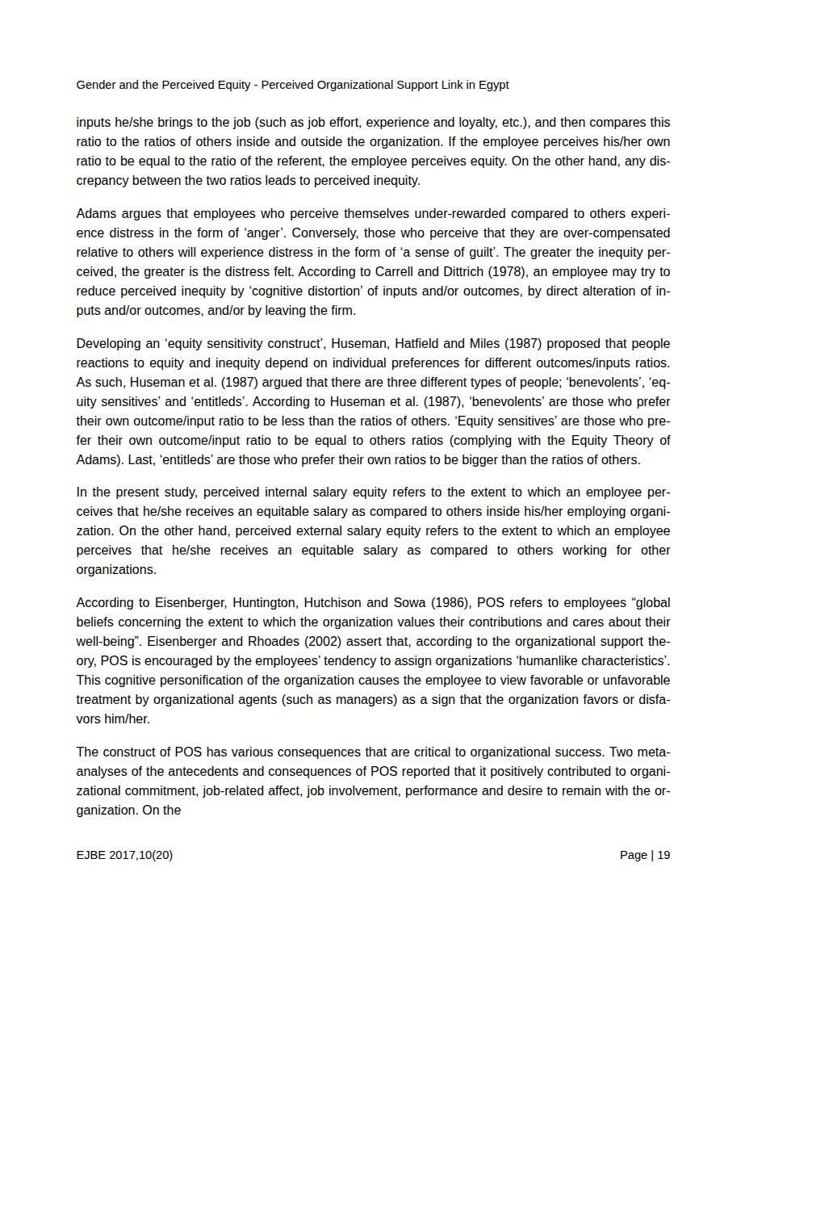Gender and the Perceived Equity - Perceived Organizational Support Link in Egypt
inputs he/she brings to the job (such as job effort, experience and loyalty, etc.), and then compares this ratio to the ratios of others inside and outside the organization. If the employee perceives his/her own ratio to be equal to the ratio of the referent, the employee perceives equity. On the other hand, any discrepancy between the two ratios leads to perceived inequity.
Adams argues that employees who perceive themselves under-rewarded compared to others experience distress in the form of ‘anger’. Conversely, those who perceive that they are over-compensated relative to others will experience distress in the form of ‘a sense of guilt’. The greater the inequity perceived, the greater is the distress felt. According to Carrell and Dittrich (1978), an employee may try to reduce perceived inequity by ‘cognitive distortion’ of inputs and/or outcomes, by direct alteration of inputs and/or outcomes, and/or by leaving the firm.
Developing an ‘equity sensitivity construct’, Huseman, Hatfield and Miles (1987) proposed that people reactions to equity and inequity depend on individual preferences for different outcomes/inputs ratios. As such, Huseman et al. (1987) argued that there are three different types of people; ‘benevolents’, ‘equity sensitives’ and ‘entitleds’. According to Huseman et al. (1987), ‘benevolents’ are those who prefer their own outcome/input ratio to be less than the ratios of others. ‘Equity sensitives’ are those who prefer their own outcome/input ratio to be equal to others ratios (complying with the Equity Theory of Adams). Last, ‘entitleds’ are those who prefer their own ratios to be bigger than the ratios of others.
In the present study, perceived internal salary equity refers to the extent to which an employee perceives that he/she receives an equitable salary as compared to others inside his/her employing organization. On the other hand, perceived external salary equity refers to the extent to which an employee perceives that he/she receives an equitable salary as compared to others working for other organizations.
According to Eisenberger, Huntington, Hutchison and Sowa (1986), POS refers to employees “global beliefs concerning the extent to which the organization values their contributions and cares about their well-being”. Eisenberger and Rhoades (2002) assert that, according to the organizational support theory, POS is encouraged by the employees’ tendency to assign organizations ‘humanlike characteristics’. This cognitive personification of the organization causes the employee to view favorable or unfavorable treatment by organizational agents (such as managers) as a sign that the organization favors or disfavors him/her.
The construct of POS has various consequences that are critical to organizational success. Two meta-analyses of the antecedents and consequences of POS reported that it positively contributed to organizational commitment, job-related affect, job involvement, performance and desire to remain with the organization. On the
EJBE 2017,10(20) Page | 19